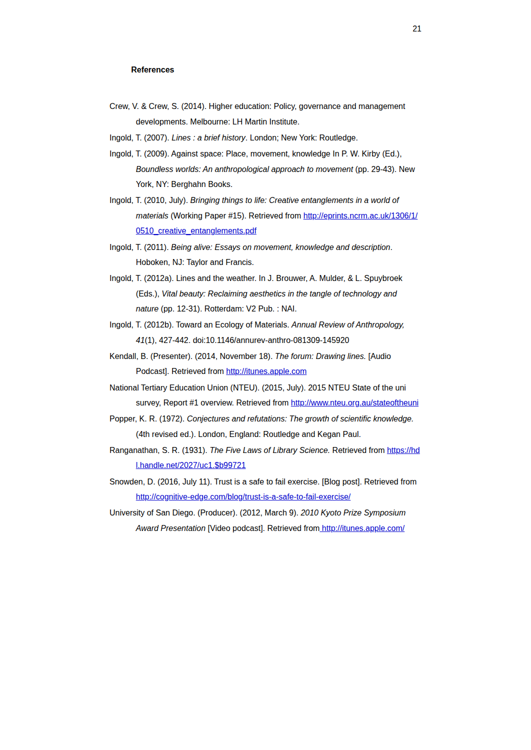21
References
Crew, V. & Crew, S. (2014). Higher education: Policy, governance and management developments. Melbourne: LH Martin Institute.
Ingold, T. (2007). Lines : a brief history. London; New York: Routledge.
Ingold, T. (2009). Against space: Place, movement, knowledge In P. W. Kirby (Ed.), Boundless worlds: An anthropological approach to movement (pp. 29-43). New York, NY: Berghahn Books.
Ingold, T. (2010, July). Bringing things to life: Creative entanglements in a world of materials (Working Paper #15). Retrieved from http://eprints.ncrm.ac.uk/1306/1/0510_creative_entanglements.pdf
Ingold, T. (2011). Being alive: Essays on movement, knowledge and description. Hoboken, NJ: Taylor and Francis.
Ingold, T. (2012a). Lines and the weather. In J. Brouwer, A. Mulder, & L. Spuybroek (Eds.), Vital beauty: Reclaiming aesthetics in the tangle of technology and nature (pp. 12-31). Rotterdam: V2 Pub. : NAI.
Ingold, T. (2012b). Toward an Ecology of Materials. Annual Review of Anthropology, 41(1), 427-442. doi:10.1146/annurev-anthro-081309-145920
Kendall, B. (Presenter). (2014, November 18). The forum: Drawing lines. [Audio Podcast]. Retrieved from http://itunes.apple.com
National Tertiary Education Union (NTEU). (2015, July). 2015 NTEU State of the uni survey, Report #1 overview. Retrieved from http://www.nteu.org.au/stateoftheuni
Popper, K. R. (1972). Conjectures and refutations: The growth of scientific knowledge. (4th revised ed.). London, England: Routledge and Kegan Paul.
Ranganathan, S. R. (1931). The Five Laws of Library Science. Retrieved from https://hdl.handle.net/2027/uc1.$b99721
Snowden, D. (2016, July 11). Trust is a safe to fail exercise. [Blog post]. Retrieved from http://cognitive-edge.com/blog/trust-is-a-safe-to-fail-exercise/
University of San Diego. (Producer). (2012, March 9). 2010 Kyoto Prize Symposium Award Presentation [Video podcast]. Retrieved from http://itunes.apple.com/